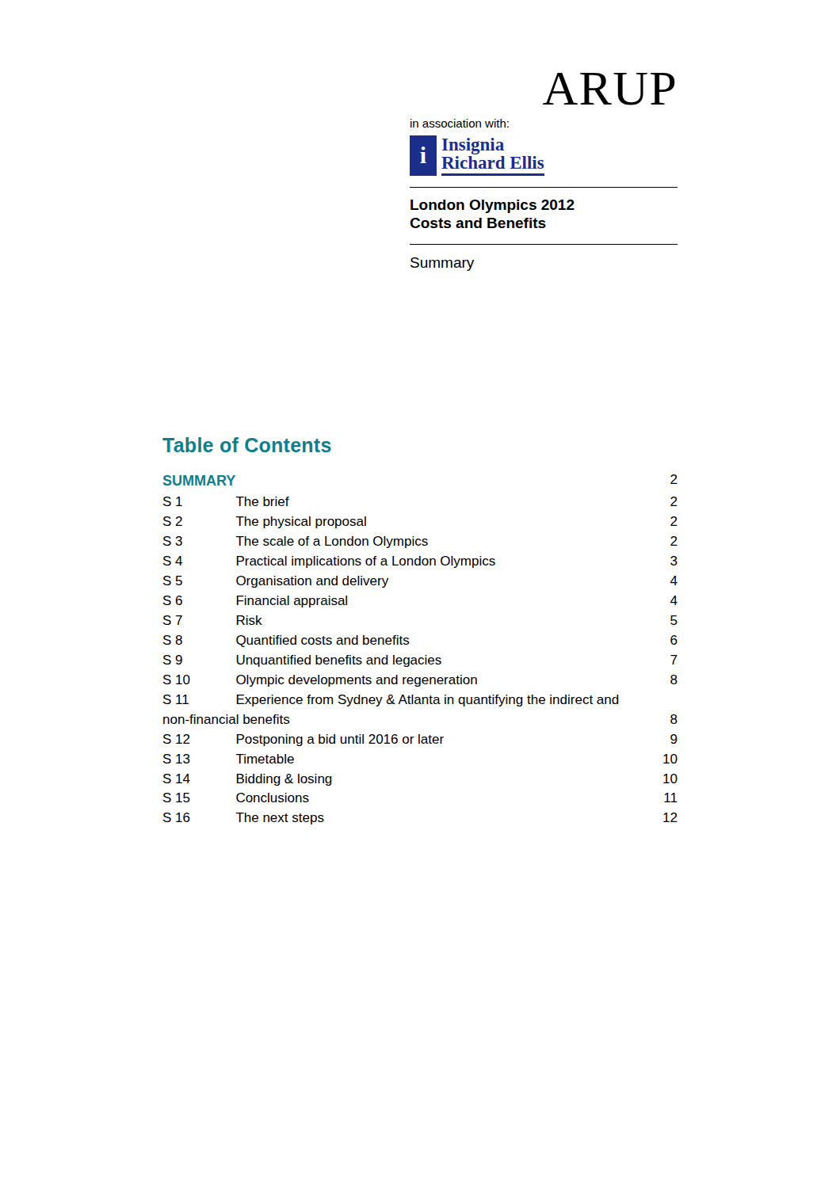ARUP
in association with:
i
Insignia Richard Ellis
London Olympics 2012
Costs and Benefits
Summary
Table of Contents
| SUMMARY | | 2 |
| S 1 | The brief | 2 |
| S 2 | The physical proposal | 2 |
| S 3 | The scale of a London Olympics | 2 |
| S 4 | Practical implications of a London Olympics | 3 |
| S 5 | Organisation and delivery | 4 |
| S 6 | Financial appraisal | 4 |
| S 7 | Risk | 5 |
| S 8 | Quantified costs and benefits | 6 |
| S 9 | Unquantified benefits and legacies | 7 |
| S 10 | Olympic developments and regeneration | 8 |
| S 11 | Experience from Sydney & Atlanta in quantifying the indirect and | |
| non-financial benefits | 8 |
| S 12 | Postponing a bid until 2016 or later | 9 |
| S 13 | Timetable | 10 |
| S 14 | Bidding & losing | 10 |
| S 15 | Conclusions | 11 |
| S 16 | The next steps | 12 |